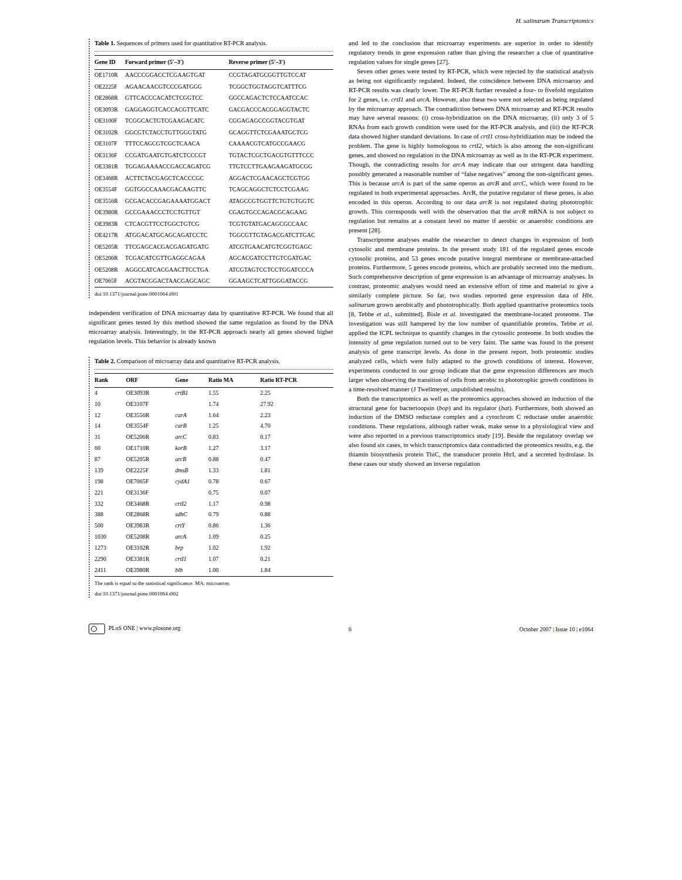H. salinarum Transcriptomics
Table 1. Sequences of primers used for quantitative RT-PCR analysis.
| Gene ID | Forward primer (5′–3′) | Reverse primer (5′–3′) |
| --- | --- | --- |
| OE1710R | AACCCGGACCTCGAAGTGAT | CCGTAGATGCGGTTGTCCAT |
| OE2225F | AGAACAACGTCCCGATGGG | TCGGCTGGTAGGTCATTTCG |
| OE2868R | GTTCACCCACATCTCGGTCC | GGCCAGACTCTCCAATCCAC |
| OE3093R | GAGGAGGTCACCACGTTCATC | GACGACCCACGGAGGTACTC |
| OE3100F | TCGGCACTGTCGAAGACATC | CGGAGAGCCGGTACGTGAT |
| OE3102R | GGCGTCTACCTGTTGGGTATG | GCAGGTTCTCGAAATGCTCG |
| OE3107F | TTTCCAGCGTCGCTCAACA | CAAAACGTCATGCCGAACG |
| OE3136F | CCGATGAATGTGATCTCCCGT | TGTACTCGCTGACGTGTTTCCC |
| OE3381R | TGGAGAAAACCGACCAGATCG | TTGTCCTTGAAGAAGATGCGG |
| OE3468R | ACTTCTACGAGCTCACCCGC | AGGACTCGAACAGCTCGTGG |
| OE3554F | GGTGGCCAAACGACAAGTTC | TCAGCAGGCTCTCCTCGAAG |
| OE3556R | GCGACACCGAGAAAATGGACT | ATAGCCGTGGTTCTGTGTGGTC |
| OE3980R | GCCGAAACCCTCCTGTTGT | CGAGTGCCAGACGCAGAAG |
| OE3983R | CTCACGTTCCTGGCTGTCG | TCGTGTATGACAGCGCCAAC |
| OE4217R | ATGGACATGCAGCAGATCCTC | TGGCGTTGTAGACGATCTTGAC |
| OE5205R | TTCGAGCACGACGAGATGATG | ATCGTGAACATGTCGGTGAGC |
| OE5206R | TCGACATCGTTGAGGCAGAA | AGCACGATCCTTGTCGATGAC |
| OE5208R | AGGCCATCACGAACTTCCTGA | ATCGTAGTCCTCCTGGATCCCA |
| OE7065F | ACGTACGGACTAACGAGCAGC | GGAAGCTCATTGGGATACCG |
doi:10.1371/journal.pone.0001064.t001
independent verification of DNA microarray data by quantitative RT-PCR. We found that all significant genes tested by this method showed the same regulation as found by the DNA microarray analysis. Interestingly, in the RT-PCR approach nearly all genes showed higher regulation levels. This behavior is already known
Table 2. Comparison of microarray data and quantitative RT-PCR analysis.
| Rank | ORF | Gene | Ratio MA | Ratio RT-PCR |
| --- | --- | --- | --- | --- |
| 4 | OE3093R | crtB1 | 1.55 | 2.25 |
| 10 | OE3107F | | 1.74 | 27.92 |
| 12 | OE3556R | carA | 1.64 | 2.23 |
| 14 | OE3554F | carB | 1.25 | 4.70 |
| 31 | OE5206R | arcC | 0.83 | 0.17 |
| 60 | OE1710R | korB | 1.27 | 3.17 |
| 87 | OE5205R | arcB | 0.88 | 0.47 |
| 139 | OE2225F | dmsB | 1.33 | 1.81 |
| 198 | OE7065F | cydA1 | 0.78 | 0.67 |
| 221 | OE3136F | | 0.75 | 0.07 |
| 332 | OE3468R | crtI2 | 1.17 | 0.98 |
| 388 | OE2868R | sdhC | 0.79 | 0.88 |
| 500 | OE3983R | crtY | 0.86 | 1.36 |
| 1030 | OE5208R | arcA | 1.09 | 0.25 |
| 1273 | OE3102R | brp | 1.02 | 1.92 |
| 2290 | OE3381R | crtI1 | 1.07 | 0.21 |
| 2411 | OE3980R | blh | 1.00 | 1.84 |
The rank is equal to the statistical significance. MA: microarray.
doi:10.1371/journal.pone.0001064.t002
and led to the conclusion that microarray experiments are superior in order to identify regulatory trends in gene expression rather than giving the researcher a clue of quantitative regulation values for single genes [27].
Seven other genes were tested by RT-PCR, which were rejected by the statistical analysis as being not significantly regulated. Indeed, the coincidence between DNA microarray and RT-PCR results was clearly lower. The RT-PCR further revealed a four- to fivefold regulation for 2 genes, i.e. crtI1 and arcA. However, also these two were not selected as being regulated by the microarray approach. The contradiction between DNA microarray and RT-PCR results may have several reasons: (i) cross-hybridization on the DNA microarray, (ii) only 3 of 5 RNAs from each growth condition were used for the RT-PCR analysis, and (iii) the RT-PCR data showed higher standard deviations. In case of crtI1 cross-hybridization may be indeed the problem. The gene is highly homologous to crtI2, which is also among the non-significant genes, and showed no regulation in the DNA microarray as well as in the RT-PCR experiment. Though, the contradicting results for arcA may indicate that our stringent data handling possibly generated a reasonable number of “false negatives” among the non-significant genes. This is because arcA is part of the same operon as arcB and arcC, which were found to be regulated in both experimental approaches. ArcR, the putative regulator of these genes, is also encoded in this operon. According to our data arcR is not regulated during phototrophic growth. This corresponds well with the observation that the arcR mRNA is not subject to regulation but remains at a constant level no matter if aerobic or anaerobic conditions are present [28].
Transcriptome analyses enable the researcher to detect changes in expression of both cytosolic and membrane proteins. In the present study 181 of the regulated genes encode cytosolic proteins, and 53 genes encode putative integral membrane or membrane-attached proteins. Furthermore, 5 genes encode proteins, which are probably secreted into the medium. Such comprehensive description of gene expression is an advantage of microarray analyses. In contrast, proteomic analyses would need an extensive effort of time and material to give a similarly complete picture. So far, two studies reported gene expression data of Hbt. salinarum grown aerobically and phototrophically. Both applied quantitative proteomics tools [8, Tebbe et al., submitted]. Bisle et al. investigated the membrane-located proteome. The investigation was still hampered by the low number of quantifiable proteins. Tebbe et al. applied the ICPL technique to quantify changes in the cytosolic proteome. In both studies the intensity of gene regulation turned out to be very faint. The same was found in the present analysis of gene transcript levels. As done in the present report, both proteomic studies analyzed cells, which were fully adapted to the growth conditions of interest. However, experiments conducted in our group indicate that the gene expression differences are much larger when observing the transition of cells from aerobic to phototrophic growth conditions in a time-resolved manner (J Twellmeyer, unpublished results).
Both the transcriptomics as well as the proteomics approaches showed an induction of the structural gene for bacterioopsin (bop) and its regulator (bat). Furthermore, both showed an induction of the DMSO reductase complex and a cytochrom C reductase under anaerobic conditions. These regulations, although rather weak, make sense in a physiological view and were also reported in a previous transcriptomics study [19]. Beside the regulatory overlap we also found six cases, in which transcriptomics data contradicted the proteomics results, e.g. the thiamin biosynthesis protein ThiC, the transducer protein HtrI, and a secreted hydrolase. In these cases our study showed an inverse regulation
PLoS ONE | www.plosone.org
6
October 2007 | Issue 10 | e1064